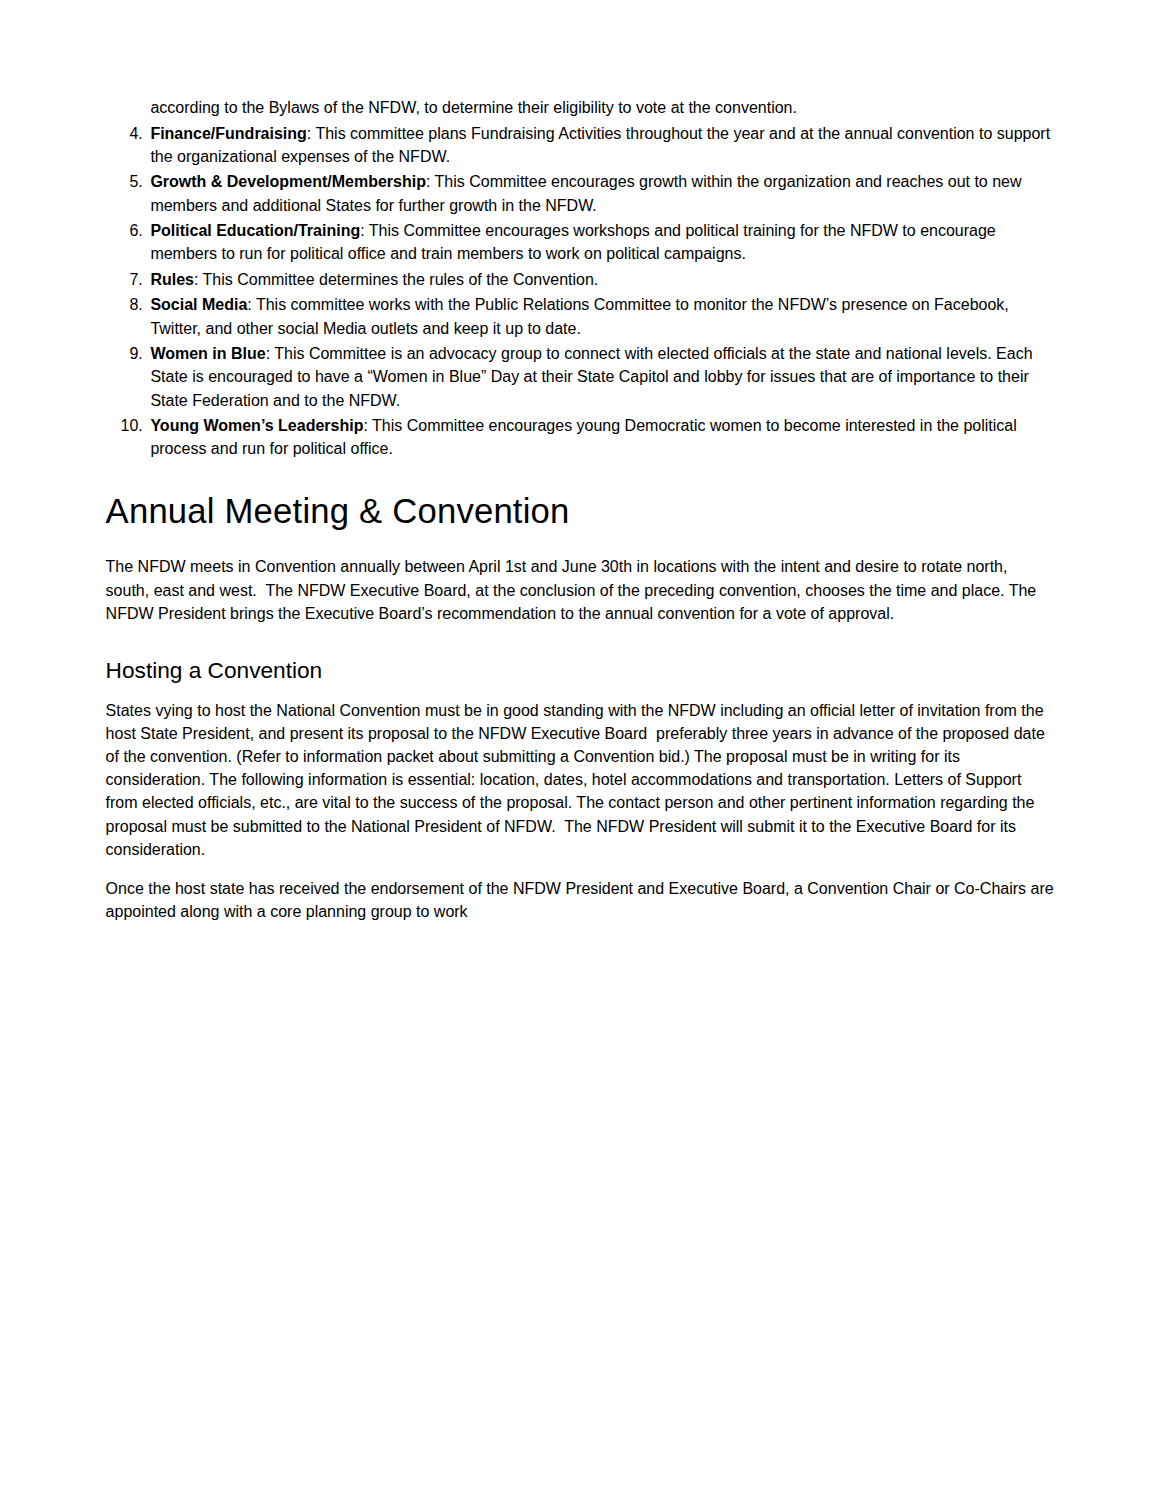according to the Bylaws of the NFDW, to determine their eligibility to vote at the convention.
Finance/Fundraising: This committee plans Fundraising Activities throughout the year and at the annual convention to support the organizational expenses of the NFDW.
Growth & Development/Membership: This Committee encourages growth within the organization and reaches out to new members and additional States for further growth in the NFDW.
Political Education/Training: This Committee encourages workshops and political training for the NFDW to encourage members to run for political office and train members to work on political campaigns.
Rules: This Committee determines the rules of the Convention.
Social Media: This committee works with the Public Relations Committee to monitor the NFDW’s presence on Facebook, Twitter, and other social Media outlets and keep it up to date.
Women in Blue: This Committee is an advocacy group to connect with elected officials at the state and national levels. Each State is encouraged to have a “Women in Blue” Day at their State Capitol and lobby for issues that are of importance to their State Federation and to the NFDW.
Young Women’s Leadership: This Committee encourages young Democratic women to become interested in the political process and run for political office.
Annual Meeting & Convention
The NFDW meets in Convention annually between April 1st and June 30th in locations with the intent and desire to rotate north, south, east and west. The NFDW Executive Board, at the conclusion of the preceding convention, chooses the time and place. The NFDW President brings the Executive Board’s recommendation to the annual convention for a vote of approval.
Hosting a Convention
States vying to host the National Convention must be in good standing with the NFDW including an official letter of invitation from the host State President, and present its proposal to the NFDW Executive Board preferably three years in advance of the proposed date of the convention. (Refer to information packet about submitting a Convention bid.) The proposal must be in writing for its consideration. The following information is essential: location, dates, hotel accommodations and transportation. Letters of Support from elected officials, etc., are vital to the success of the proposal. The contact person and other pertinent information regarding the proposal must be submitted to the National President of NFDW. The NFDW President will submit it to the Executive Board for its consideration.
Once the host state has received the endorsement of the NFDW President and Executive Board, a Convention Chair or Co-Chairs are appointed along with a core planning group to work